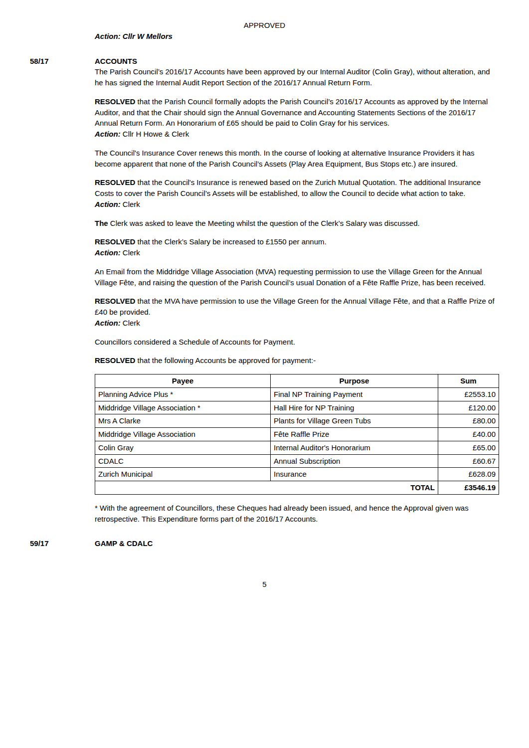APPROVED
Action: Cllr W Mellors
58/17
ACCOUNTS
The Parish Council’s 2016/17 Accounts have been approved by our Internal Auditor (Colin Gray), without alteration, and he has signed the Internal Audit Report Section of the 2016/17 Annual Return Form.
RESOLVED that the Parish Council formally adopts the Parish Council’s 2016/17 Accounts as approved by the Internal Auditor, and that the Chair should sign the Annual Governance and Accounting Statements Sections of the 2016/17 Annual Return Form. An Honorarium of £65 should be paid to Colin Gray for his services.
Action: Cllr H Howe & Clerk
The Council's Insurance Cover renews this month. In the course of looking at alternative Insurance Providers it has become apparent that none of the Parish Council’s Assets (Play Area Equipment, Bus Stops etc.) are insured.
RESOLVED that the Council's Insurance is renewed based on the Zurich Mutual Quotation. The additional Insurance Costs to cover the Parish Council’s Assets will be established, to allow the Council to decide what action to take.
Action: Clerk
The Clerk was asked to leave the Meeting whilst the question of the Clerk’s Salary was discussed.
RESOLVED that the Clerk’s Salary be increased to £1550 per annum.
Action: Clerk
An Email from the Middridge Village Association (MVA) requesting permission to use the Village Green for the Annual Village Fête, and raising the question of the Parish Council’s usual Donation of a Fête Raffle Prize, has been received.
RESOLVED that the MVA have permission to use the Village Green for the Annual Village Fête, and that a Raffle Prize of £40 be provided.
Action: Clerk
Councillors considered a Schedule of Accounts for Payment.
RESOLVED that the following Accounts be approved for payment:-
| Payee | Purpose | Sum |
| --- | --- | --- |
| Planning Advice Plus * | Final NP Training Payment | £2553.10 |
| Middridge Village Association * | Hall Hire for NP Training | £120.00 |
| Mrs A Clarke | Plants for Village Green Tubs | £80.00 |
| Middridge Village Association | Fête Raffle Prize | £40.00 |
| Colin Gray | Internal Auditor's Honorarium | £65.00 |
| CDALC | Annual Subscription | £60.67 |
| Zurich Municipal | Insurance | £628.09 |
| | TOTAL | £3546.19 |
* With the agreement of Councillors, these Cheques had already been issued, and hence the Approval given was retrospective. This Expenditure forms part of the 2016/17 Accounts.
59/17
GAMP & CDALC
5